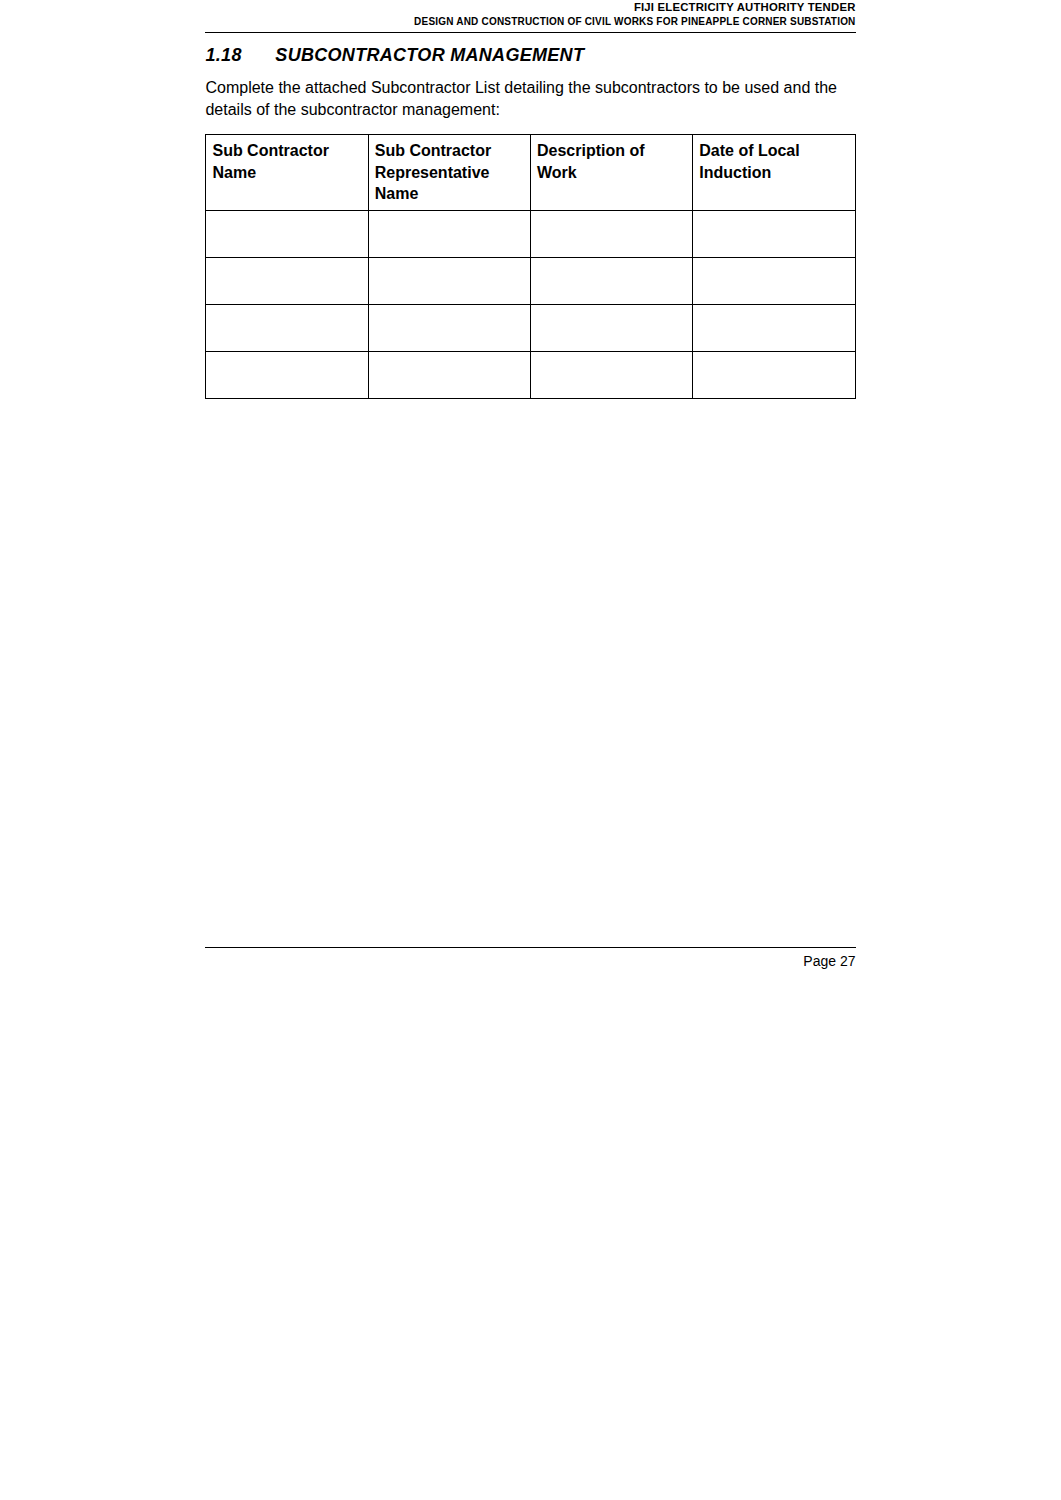FIJI ELECTRICITY AUTHORITY TENDER
DESIGN AND CONSTRUCTION OF CIVIL WORKS FOR PINEAPPLE CORNER SUBSTATION
1.18 SUBCONTRACTOR MANAGEMENT
Complete the attached Subcontractor List detailing the subcontractors to be used and the details of the subcontractor management:
| Sub Contractor Name | Sub Contractor Representative Name | Description of Work | Date of Local Induction |
| --- | --- | --- | --- |
Page 27